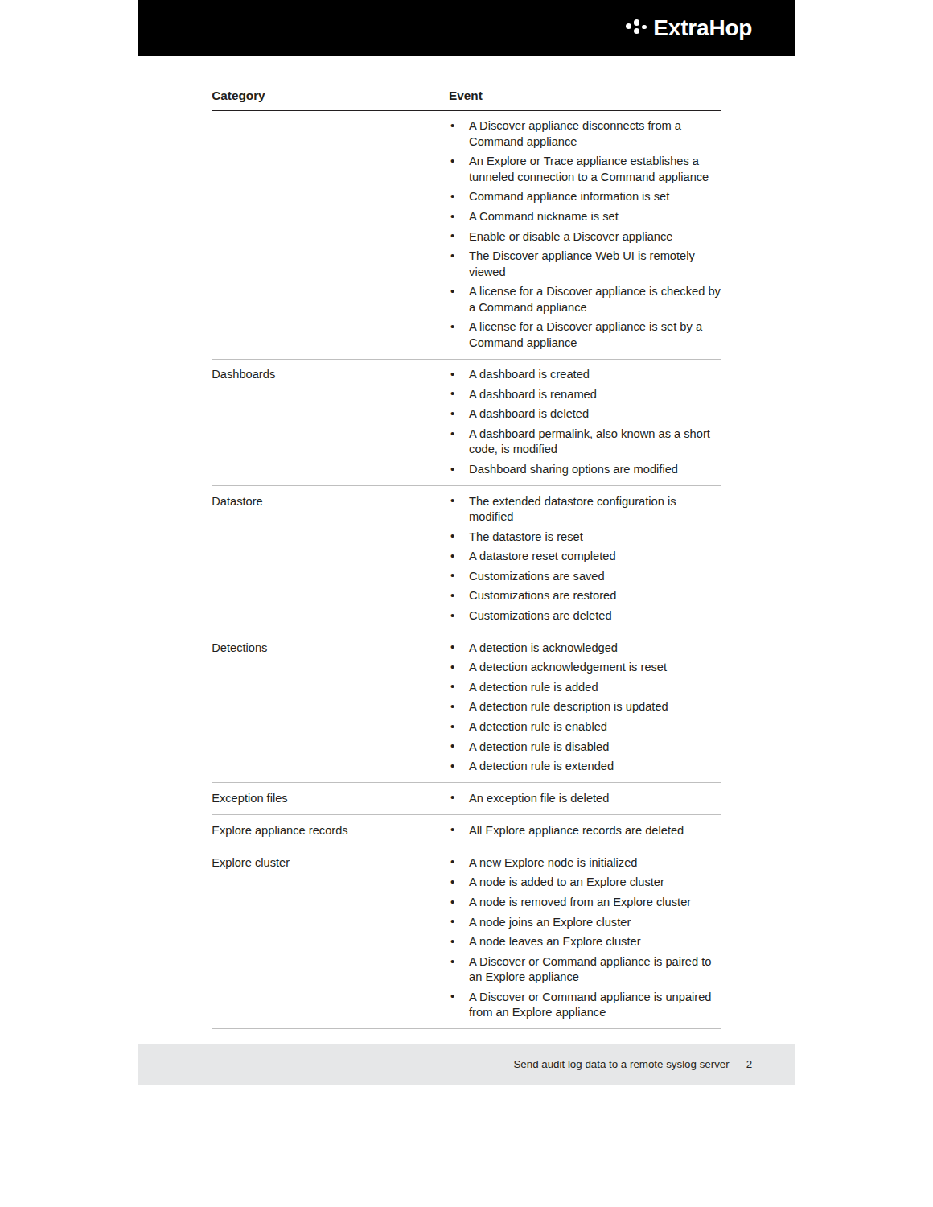ExtraHop
| Category | Event |
| --- | --- |
| | A Discover appliance disconnects from a Command appliance An Explore or Trace appliance establishes a tunneled connection to a Command appliance Command appliance information is set A Command nickname is set Enable or disable a Discover appliance The Discover appliance Web UI is remotely viewed A license for a Discover appliance is checked by a Command appliance A license for a Discover appliance is set by a Command appliance |
| Dashboards | A dashboard is created A dashboard is renamed A dashboard is deleted A dashboard permalink, also known as a short code, is modified Dashboard sharing options are modified |
| Datastore | The extended datastore configuration is modified The datastore is reset A datastore reset completed Customizations are saved Customizations are restored Customizations are deleted |
| Detections | A detection is acknowledged A detection acknowledgement is reset A detection rule is added A detection rule description is updated A detection rule is enabled A detection rule is disabled A detection rule is extended |
| Exception files | An exception file is deleted |
| Explore appliance records | All Explore appliance records are deleted |
| Explore cluster | A new Explore node is initialized A node is added to an Explore cluster A node is removed from an Explore cluster A node joins an Explore cluster A node leaves an Explore cluster A Discover or Command appliance is paired to an Explore appliance A Discover or Command appliance is unpaired from an Explore appliance |
Send audit log data to a remote syslog server 2